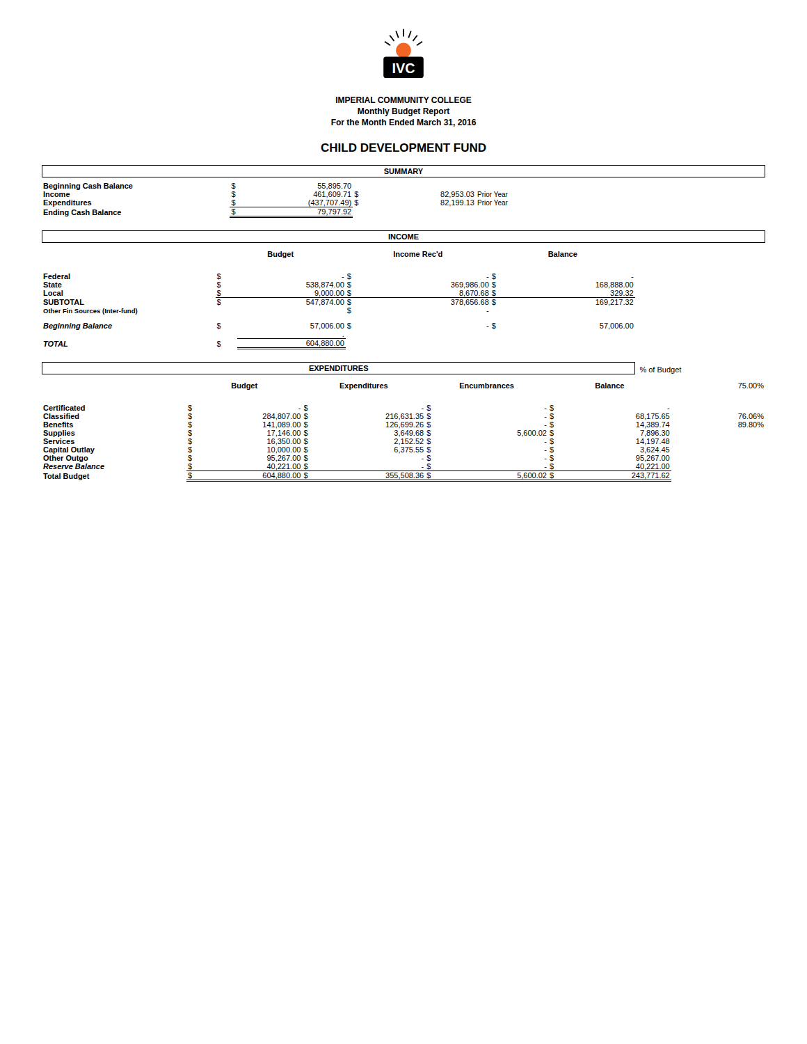IVC
IMPERIAL COMMUNITY COLLEGE
Monthly Budget Report
For the Month Ended March 31, 2016
CHILD DEVELOPMENT FUND
| SUMMARY |
| Beginning Cash Balance | $ | 55,895.70 | | | | |
| Income | $ | 461,609.71 | $ | 82,953.03 | Prior Year | |
| Expenditures | $ | (437,707.49) | $ | 82,199.13 | Prior Year | |
| Ending Cash Balance | $ | 79,797.92 | | | | |
| INCOME |
| | Budget | Income Rec'd | Balance | |
| Federal | $ | - | $ | - | $ | - | |
| State | $ | 538,874.00 | $ | 369,986.00 | $ | 168,888.00 | |
| Local | $ | 9,000.00 | $ | 8,670.68 | $ | 329.32 | |
| SUBTOTAL | $ | 547,874.00 | $ | 378,656.68 | $ | 169,217.32 | |
| Other Fin Sources (Inter-fund) | | | $ | - | | | |
| Beginning Balance | $ | 57,006.00 | $ | - | $ | 57,006.00 | |
| | | . | | | | | |
| TOTAL | $ | 604,880.00 | | | | | |
| EXPENDITURES | % of Budget |
| | Budget | Expenditures | Encumbrances | Balance | 75.00% |
| Certificated | $ | - | $ | - | $ | - | $ | - | |
| Classified | $ | 284,807.00 | $ | 216,631.35 | $ | - | $ | 68,175.65 | 76.06% |
| Benefits | $ | 141,089.00 | $ | 126,699.26 | $ | - | $ | 14,389.74 | 89.80% |
| Supplies | $ | 17,146.00 | $ | 3,649.68 | $ | 5,600.02 | $ | 7,896.30 | |
| Services | $ | 16,350.00 | $ | 2,152.52 | $ | - | $ | 14,197.48 | |
| Capital Outlay | $ | 10,000.00 | $ | 6,375.55 | $ | - | $ | 3,624.45 | |
| Other Outgo | $ | 95,267.00 | $ | - | $ | - | $ | 95,267.00 | |
| Reserve Balance | $ | 40,221.00 | $ | - | $ | - | $ | 40,221.00 | |
| Total Budget | $ | 604,880.00 | $ | 355,508.36 | $ | 5,600.02 | $ | 243,771.62 | |